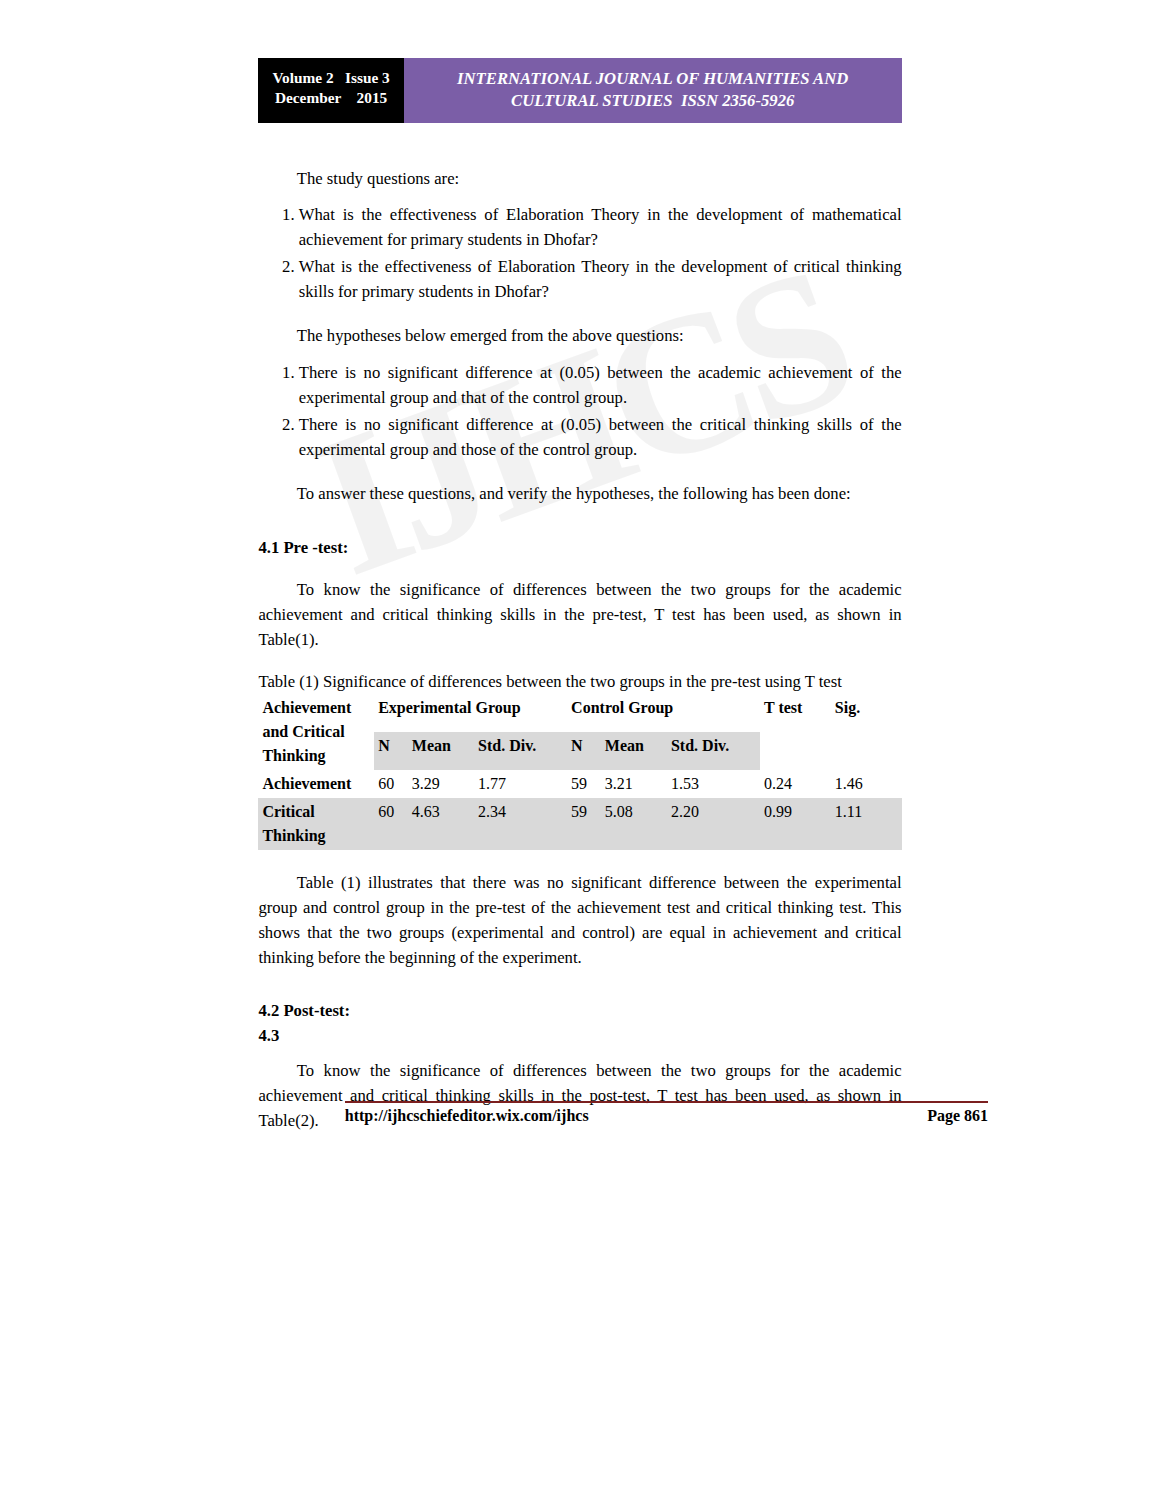IJHCS
Volume 2 Issue 3
December 2015
INTERNATIONAL JOURNAL OF HUMANITIES AND CULTURAL STUDIES ISSN 2356-5926
The study questions are:
What is the effectiveness of Elaboration Theory in the development of mathematical achievement for primary students in Dhofar?
What is the effectiveness of Elaboration Theory in the development of critical thinking skills for primary students in Dhofar?
The hypotheses below emerged from the above questions:
There is no significant difference at (0.05) between the academic achievement of the experimental group and that of the control group.
There is no significant difference at (0.05) between the critical thinking skills of the experimental group and those of the control group.
To answer these questions, and verify the hypotheses, the following has been done:
4.1 Pre -test:
To know the significance of differences between the two groups for the academic achievement and critical thinking skills in the pre-test, T test has been used, as shown in Table(1).
Table (1) Significance of differences between the two groups in the pre-test using T test
| Achievement and Critical Thinking | Experimental Group | Control Group | T test | Sig. |
| --- | --- | --- | --- | --- |
| N | Mean | Std. Div. | N | Mean | Std. Div. |
| Achievement | 60 | 3.29 | 1.77 | 59 | 3.21 | 1.53 | 0.24 | 1.46 |
| Critical Thinking | 60 | 4.63 | 2.34 | 59 | 5.08 | 2.20 | 0.99 | 1.11 |
Table (1) illustrates that there was no significant difference between the experimental group and control group in the pre-test of the achievement test and critical thinking test. This shows that the two groups (experimental and control) are equal in achievement and critical thinking before the beginning of the experiment.
4.2 Post-test:
4.3
To know the significance of differences between the two groups for the academic achievement and critical thinking skills in the post-test, T test has been used, as shown in Table(2).
http://ijhcschiefeditor.wix.com/ijhcs Page 861